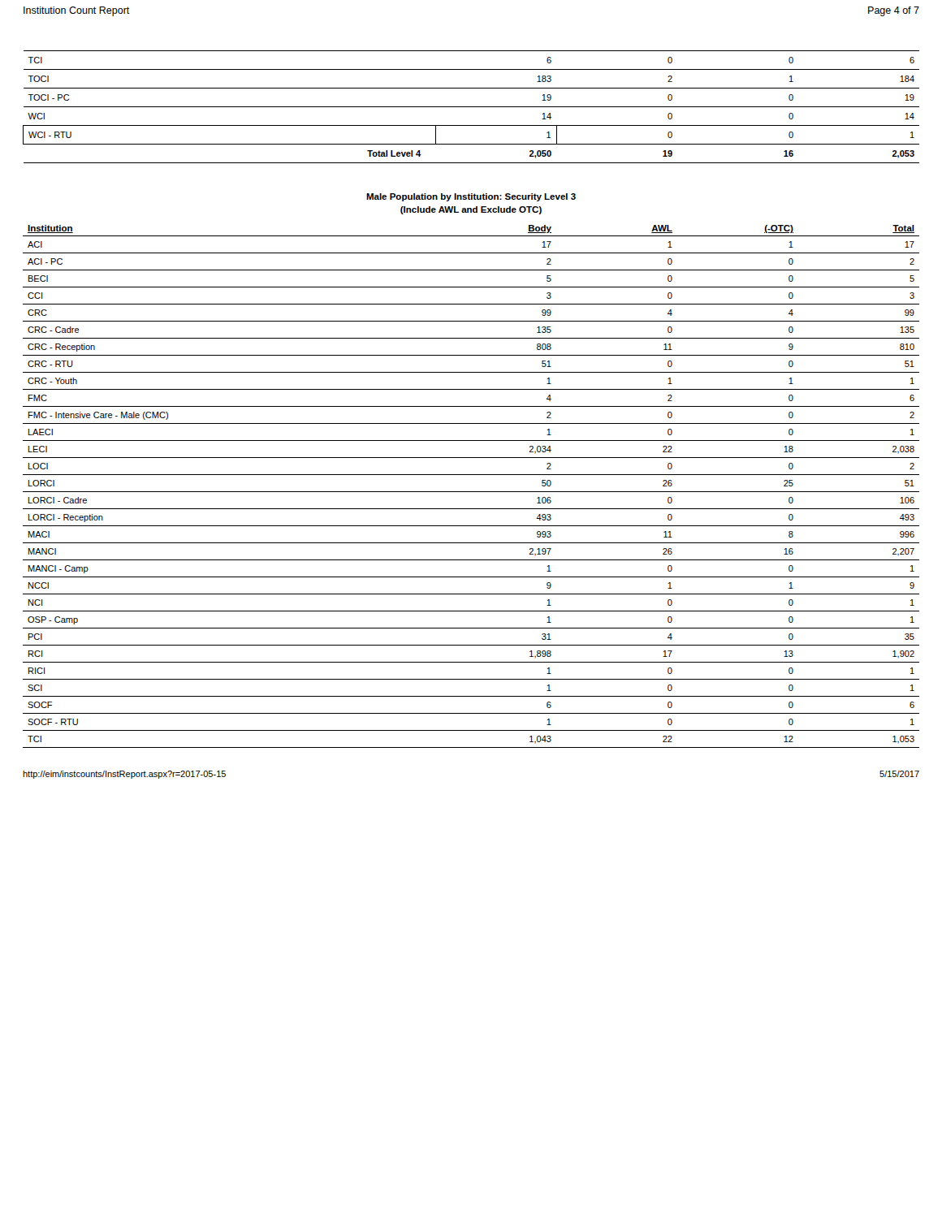Institution Count Report
Page 4 of 7
| TCI | 6 | 0 | 0 | 6 |
| TOCI | 183 | 2 | 1 | 184 |
| TOCI - PC | 19 | 0 | 0 | 19 |
| WCI | 14 | 0 | 0 | 14 |
| WCI - RTU | 1 | 0 | 0 | 1 |
| Total Level 4 | 2,050 | 19 | 16 | 2,053 |
Male Population by Institution: Security Level 3
(Include AWL and Exclude OTC)
| Institution | Body | AWL | (-OTC) | Total |
| --- | --- | --- | --- | --- |
| ACI | 17 | 1 | 1 | 17 |
| ACI - PC | 2 | 0 | 0 | 2 |
| BECI | 5 | 0 | 0 | 5 |
| CCI | 3 | 0 | 0 | 3 |
| CRC | 99 | 4 | 4 | 99 |
| CRC - Cadre | 135 | 0 | 0 | 135 |
| CRC - Reception | 808 | 11 | 9 | 810 |
| CRC - RTU | 51 | 0 | 0 | 51 |
| CRC - Youth | 1 | 1 | 1 | 1 |
| FMC | 4 | 2 | 0 | 6 |
| FMC - Intensive Care - Male (CMC) | 2 | 0 | 0 | 2 |
| LAECI | 1 | 0 | 0 | 1 |
| LECI | 2,034 | 22 | 18 | 2,038 |
| LOCI | 2 | 0 | 0 | 2 |
| LORCI | 50 | 26 | 25 | 51 |
| LORCI - Cadre | 106 | 0 | 0 | 106 |
| LORCI - Reception | 493 | 0 | 0 | 493 |
| MACI | 993 | 11 | 8 | 996 |
| MANCI | 2,197 | 26 | 16 | 2,207 |
| MANCI - Camp | 1 | 0 | 0 | 1 |
| NCCI | 9 | 1 | 1 | 9 |
| NCI | 1 | 0 | 0 | 1 |
| OSP - Camp | 1 | 0 | 0 | 1 |
| PCI | 31 | 4 | 0 | 35 |
| RCI | 1,898 | 17 | 13 | 1,902 |
| RICI | 1 | 0 | 0 | 1 |
| SCI | 1 | 0 | 0 | 1 |
| SOCF | 6 | 0 | 0 | 6 |
| SOCF - RTU | 1 | 0 | 0 | 1 |
| TCI | 1,043 | 22 | 12 | 1,053 |
http://eim/instcounts/InstReport.aspx?r=2017-05-15
5/15/2017